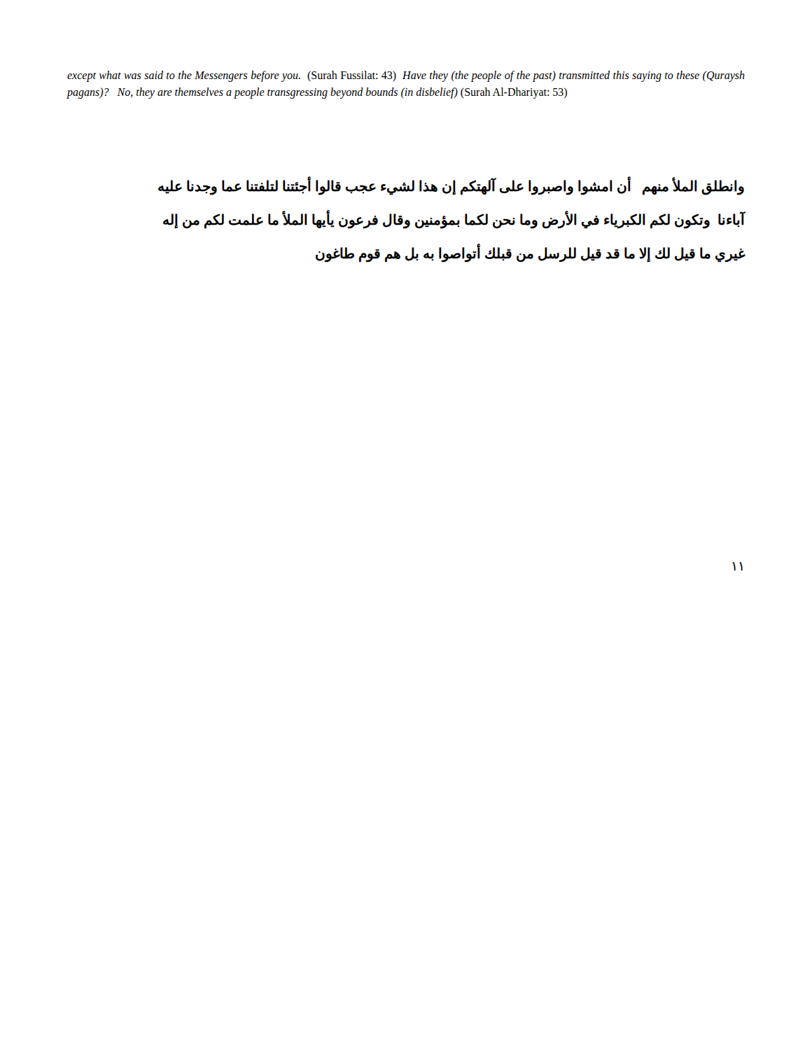except what was said to the Messengers before you. (Surah Fussilat: 43) Have they (the people of the past) transmitted this saying to these (Quraysh pagans)? No, they are themselves a people transgressing beyond bounds (in disbelief) (Surah Al-Dhariyat: 53)
وانطلق الملأ منهم أن امشوا واصبروا على آلهتكم إن هذا لشيء عجب قالوا أجئتنا لتلفتنا عما وجدنا عليه
آباءنا وتكون لكم الكبرياء في الأرض وما نحن لكما بمؤمنين وقال فرعون يأيها الملأ ما علمت لكم من إله
غيري ما قيل لك إلا ما قد قيل للرسل من قبلك أتواصوا به بل هم قوم طاغون
١١